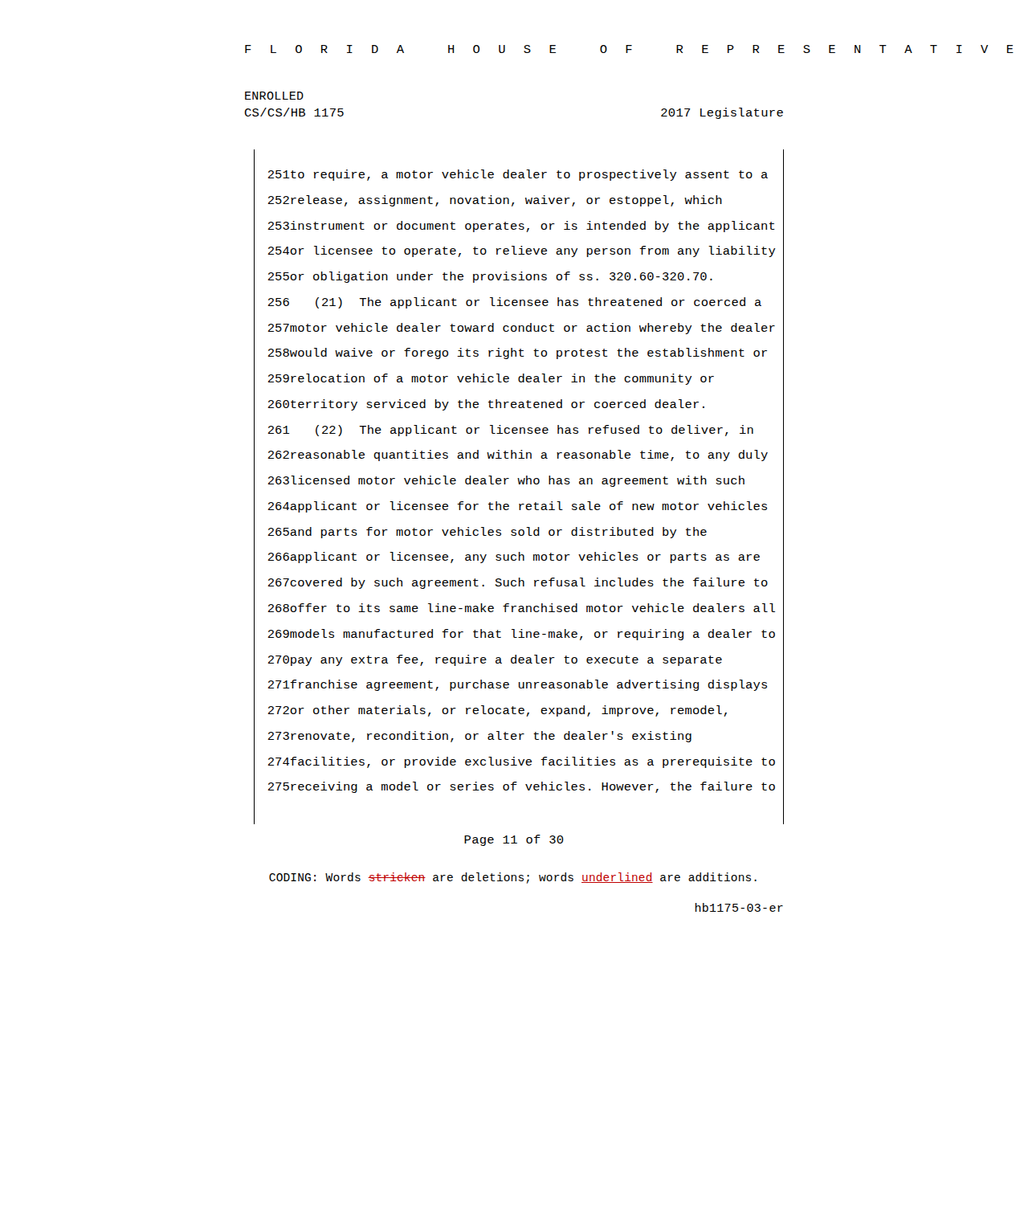F L O R I D A H O U S E O F R E P R E S E N T A T I V E S
ENROLLED
CS/CS/HB 1175 2017 Legislature
| 251 | to require, a motor vehicle dealer to prospectively assent to a |
| 252 | release, assignment, novation, waiver, or estoppel, which |
| 253 | instrument or document operates, or is intended by the applicant |
| 254 | or licensee to operate, to relieve any person from any liability |
| 255 | or obligation under the provisions of ss. 320.60-320.70. |
| 256 | (21) The applicant or licensee has threatened or coerced a |
| 257 | motor vehicle dealer toward conduct or action whereby the dealer |
| 258 | would waive or forego its right to protest the establishment or |
| 259 | relocation of a motor vehicle dealer in the community or |
| 260 | territory serviced by the threatened or coerced dealer. |
| 261 | (22) The applicant or licensee has refused to deliver, in |
| 262 | reasonable quantities and within a reasonable time, to any duly |
| 263 | licensed motor vehicle dealer who has an agreement with such |
| 264 | applicant or licensee for the retail sale of new motor vehicles |
| 265 | and parts for motor vehicles sold or distributed by the |
| 266 | applicant or licensee, any such motor vehicles or parts as are |
| 267 | covered by such agreement. Such refusal includes the failure to |
| 268 | offer to its same line-make franchised motor vehicle dealers all |
| 269 | models manufactured for that line-make, or requiring a dealer to |
| 270 | pay any extra fee, require a dealer to execute a separate |
| 271 | franchise agreement, purchase unreasonable advertising displays |
| 272 | or other materials, or relocate, expand, improve, remodel, |
| 273 | renovate, recondition, or alter the dealer's existing |
| 274 | facilities, or provide exclusive facilities as a prerequisite to |
| 275 | receiving a model or series of vehicles. However, the failure to |
Page 11 of 30
CODING: Words stricken are deletions; words underlined are additions.
hb1175-03-er